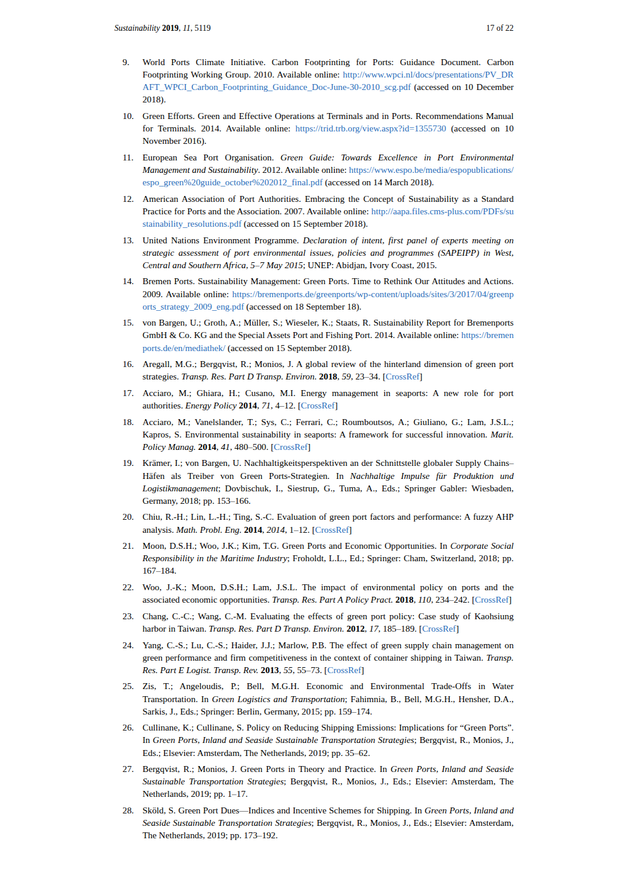Sustainability 2019, 11, 5119
17 of 22
World Ports Climate Initiative. Carbon Footprinting for Ports: Guidance Document. Carbon Footprinting Working Group. 2010. Available online: http://www.wpci.nl/docs/presentations/PV_DRAFT_WPCI_Carbon_Footprinting_Guidance_Doc-June-30-2010_scg.pdf (accessed on 10 December 2018).
Green Efforts. Green and Effective Operations at Terminals and in Ports. Recommendations Manual for Terminals. 2014. Available online: https://trid.trb.org/view.aspx?id=1355730 (accessed on 10 November 2016).
European Sea Port Organisation. Green Guide: Towards Excellence in Port Environmental Management and Sustainability. 2012. Available online: https://www.espo.be/media/espopublications/espo_green%20guide_october%202012_final.pdf (accessed on 14 March 2018).
American Association of Port Authorities. Embracing the Concept of Sustainability as a Standard Practice for Ports and the Association. 2007. Available online: http://aapa.files.cms-plus.com/PDFs/sustainability_resolutions.pdf (accessed on 15 September 2018).
United Nations Environment Programme. Declaration of intent, first panel of experts meeting on strategic assessment of port environmental issues, policies and programmes (SAPEIPP) in West, Central and Southern Africa, 5–7 May 2015; UNEP: Abidjan, Ivory Coast, 2015.
Bremen Ports. Sustainability Management: Green Ports. Time to Rethink Our Attitudes and Actions. 2009. Available online: https://bremenports.de/greenports/wp-content/uploads/sites/3/2017/04/greenports_strategy_2009_eng.pdf (accessed on 18 September 18).
von Bargen, U.; Groth, A.; Müller, S.; Wieseler, K.; Staats, R. Sustainability Report for Bremenports GmbH & Co. KG and the Special Assets Port and Fishing Port. 2014. Available online: https://bremenports.de/en/mediathek/ (accessed on 15 September 2018).
Aregall, M.G.; Bergqvist, R.; Monios, J. A global review of the hinterland dimension of green port strategies. Transp. Res. Part D Transp. Environ. 2018, 59, 23–34. [CrossRef]
Acciaro, M.; Ghiara, H.; Cusano, M.I. Energy management in seaports: A new role for port authorities. Energy Policy 2014, 71, 4–12. [CrossRef]
Acciaro, M.; Vanelslander, T.; Sys, C.; Ferrari, C.; Roumboutsos, A.; Giuliano, G.; Lam, J.S.L.; Kapros, S. Environmental sustainability in seaports: A framework for successful innovation. Marit. Policy Manag. 2014, 41, 480–500. [CrossRef]
Krämer, I.; von Bargen, U. Nachhaltigkeitsperspektiven an der Schnittstelle globaler Supply Chains–Häfen als Treiber von Green Ports-Strategien. In Nachhaltige Impulse für Produktion und Logistikmanagement; Dovbischuk, I., Siestrup, G., Tuma, A., Eds.; Springer Gabler: Wiesbaden, Germany, 2018; pp. 153–166.
Chiu, R.-H.; Lin, L.-H.; Ting, S.-C. Evaluation of green port factors and performance: A fuzzy AHP analysis. Math. Probl. Eng. 2014, 2014, 1–12. [CrossRef]
Moon, D.S.H.; Woo, J.K.; Kim, T.G. Green Ports and Economic Opportunities. In Corporate Social Responsibility in the Maritime Industry; Froholdt, L.L., Ed.; Springer: Cham, Switzerland, 2018; pp. 167–184.
Woo, J.-K.; Moon, D.S.H.; Lam, J.S.L. The impact of environmental policy on ports and the associated economic opportunities. Transp. Res. Part A Policy Pract. 2018, 110, 234–242. [CrossRef]
Chang, C.-C.; Wang, C.-M. Evaluating the effects of green port policy: Case study of Kaohsiung harbor in Taiwan. Transp. Res. Part D Transp. Environ. 2012, 17, 185–189. [CrossRef]
Yang, C.-S.; Lu, C.-S.; Haider, J.J.; Marlow, P.B. The effect of green supply chain management on green performance and firm competitiveness in the context of container shipping in Taiwan. Transp. Res. Part E Logist. Transp. Rev. 2013, 55, 55–73. [CrossRef]
Zis, T.; Angeloudis, P.; Bell, M.G.H. Economic and Environmental Trade-Offs in Water Transportation. In Green Logistics and Transportation; Fahimnia, B., Bell, M.G.H., Hensher, D.A., Sarkis, J., Eds.; Springer: Berlin, Germany, 2015; pp. 159–174.
Cullinane, K.; Cullinane, S. Policy on Reducing Shipping Emissions: Implications for “Green Ports”. In Green Ports, Inland and Seaside Sustainable Transportation Strategies; Bergqvist, R., Monios, J., Eds.; Elsevier: Amsterdam, The Netherlands, 2019; pp. 35–62.
Bergqvist, R.; Monios, J. Green Ports in Theory and Practice. In Green Ports, Inland and Seaside Sustainable Transportation Strategies; Bergqvist, R., Monios, J., Eds.; Elsevier: Amsterdam, The Netherlands, 2019; pp. 1–17.
Sköld, S. Green Port Dues—Indices and Incentive Schemes for Shipping. In Green Ports, Inland and Seaside Sustainable Transportation Strategies; Bergqvist, R., Monios, J., Eds.; Elsevier: Amsterdam, The Netherlands, 2019; pp. 173–192.